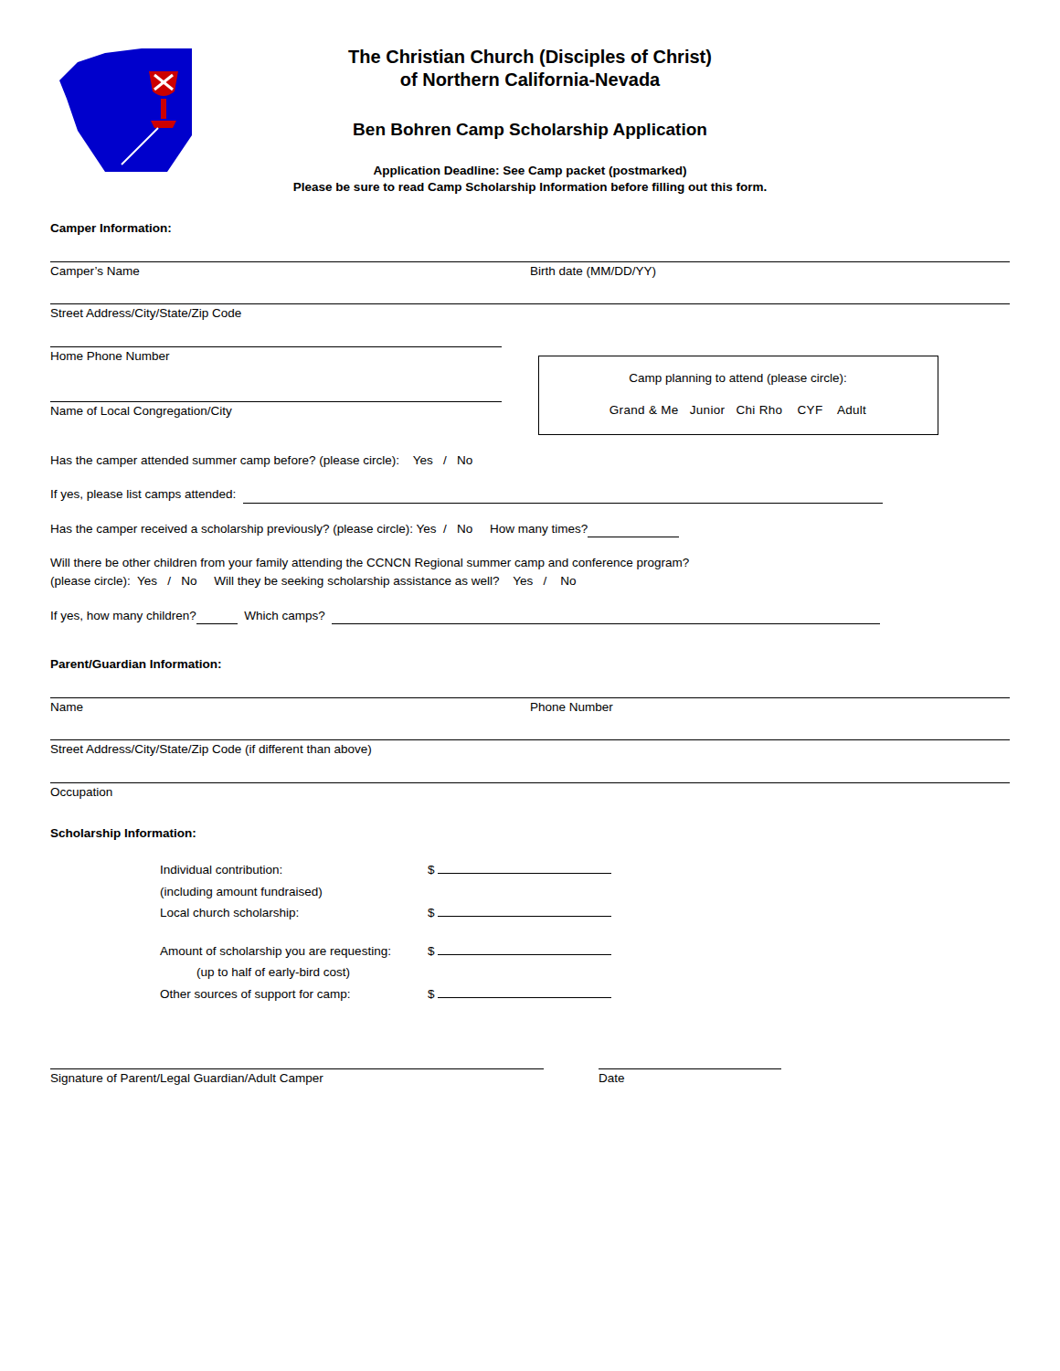The Christian Church (Disciples of Christ)
of Northern California-Nevada
Ben Bohren Camp Scholarship Application
Application Deadline: See Camp packet (postmarked)
Please be sure to read Camp Scholarship Information before filling out this form.
Camper Information:
Camper’s Name
Birth date (MM/DD/YY)
Street Address/City/State/Zip Code
Home Phone Number
Name of Local Congregation/City
Camp planning to attend (please circle):
Grand & Me Junior Chi Rho CYF Adult
Has the camper attended summer camp before? (please circle): Yes / No
If yes, please list camps attended:
Has the camper received a scholarship previously? (please circle): Yes / No How many times?
Will there be other children from your family attending the CCNCN Regional summer camp and conference program?
(please circle): Yes / No Will they be seeking scholarship assistance as well? Yes / No
If yes, how many children? Which camps?
Parent/Guardian Information:
Name
Phone Number
Street Address/City/State/Zip Code (if different than above)
Occupation
Scholarship Information:
| Individual contribution: | $ |
| (including amount fundraised) | |
| Local church scholarship: | $ |
| Amount of scholarship you are requesting: | $ |
| (up to half of early-bird cost) | |
| Other sources of support for camp: | $ |
Signature of Parent/Legal Guardian/Adult Camper
Date